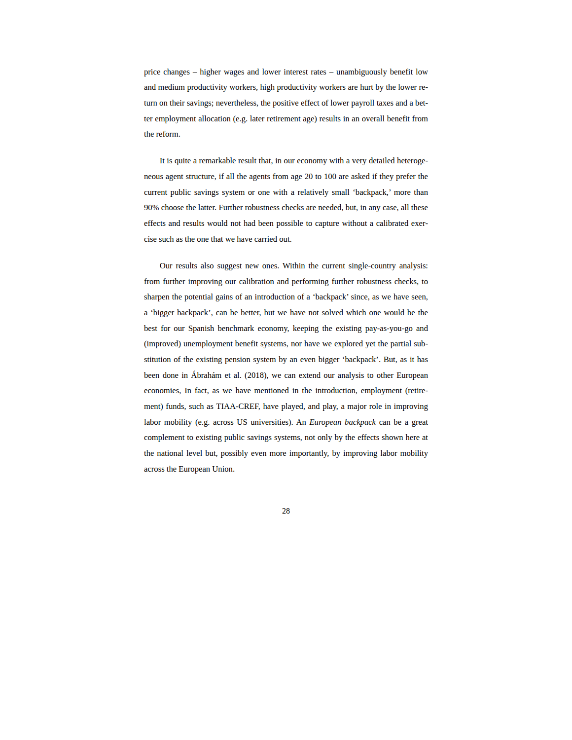price changes – higher wages and lower interest rates – unambiguously benefit low and medium productivity workers, high productivity workers are hurt by the lower return on their savings; nevertheless, the positive effect of lower payroll taxes and a better employment allocation (e.g. later retirement age) results in an overall benefit from the reform.
It is quite a remarkable result that, in our economy with a very detailed heterogeneous agent structure, if all the agents from age 20 to 100 are asked if they prefer the current public savings system or one with a relatively small ‘backpack,’ more than 90% choose the latter. Further robustness checks are needed, but, in any case, all these effects and results would not had been possible to capture without a calibrated exercise such as the one that we have carried out.
Our results also suggest new ones. Within the current single-country analysis: from further improving our calibration and performing further robustness checks, to sharpen the potential gains of an introduction of a ‘backpack’ since, as we have seen, a ‘bigger backpack’, can be better, but we have not solved which one would be the best for our Spanish benchmark economy, keeping the existing pay-as-you-go and (improved) unemployment benefit systems, nor have we explored yet the partial substitution of the existing pension system by an even bigger ‘backpack’. But, as it has been done in Ábrahám et al. (2018), we can extend our analysis to other European economies, In fact, as we have mentioned in the introduction, employment (retirement) funds, such as TIAA-CREF, have played, and play, a major role in improving labor mobility (e.g. across US universities). An European backpack can be a great complement to existing public savings systems, not only by the effects shown here at the national level but, possibly even more importantly, by improving labor mobility across the European Union.
28